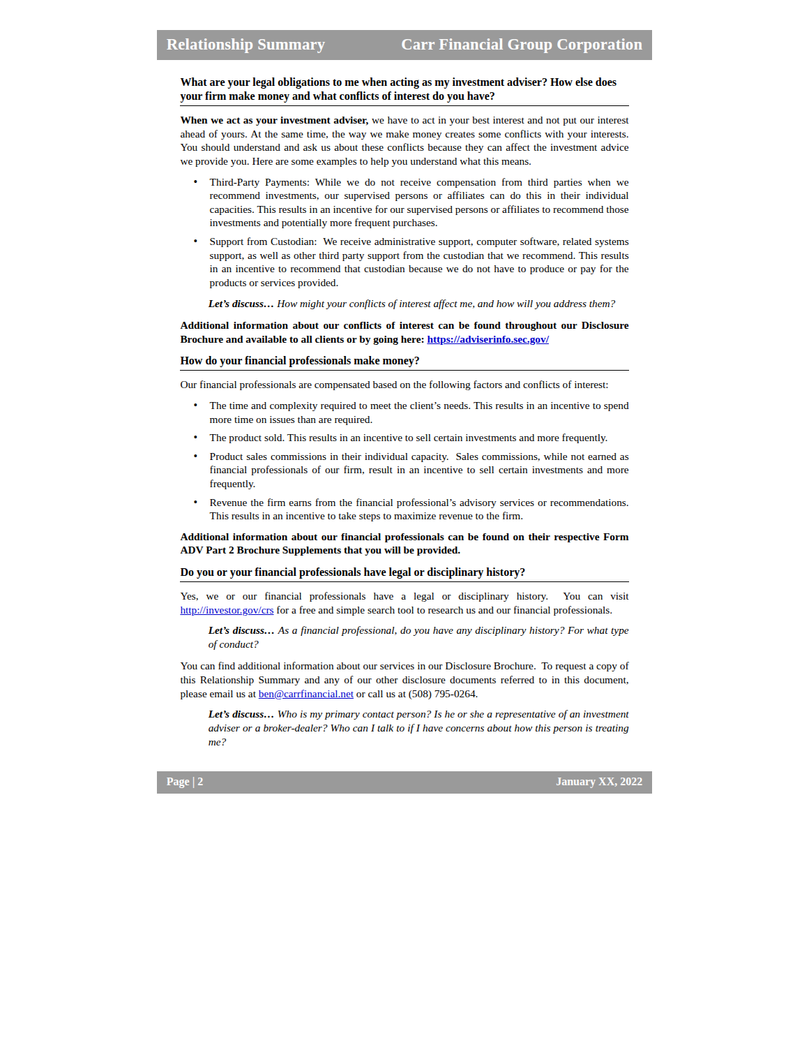Relationship Summary Carr Financial Group Corporation
What are your legal obligations to me when acting as my investment adviser? How else does your firm make money and what conflicts of interest do you have?
When we act as your investment adviser, we have to act in your best interest and not put our interest ahead of yours. At the same time, the way we make money creates some conflicts with your interests. You should understand and ask us about these conflicts because they can affect the investment advice we provide you. Here are some examples to help you understand what this means.
Third-Party Payments: While we do not receive compensation from third parties when we recommend investments, our supervised persons or affiliates can do this in their individual capacities. This results in an incentive for our supervised persons or affiliates to recommend those investments and potentially more frequent purchases.
Support from Custodian: We receive administrative support, computer software, related systems support, as well as other third party support from the custodian that we recommend. This results in an incentive to recommend that custodian because we do not have to produce or pay for the products or services provided.
Let’s discuss… How might your conflicts of interest affect me, and how will you address them?
Additional information about our conflicts of interest can be found throughout our Disclosure Brochure and available to all clients or by going here: https://adviserinfo.sec.gov/
How do your financial professionals make money?
Our financial professionals are compensated based on the following factors and conflicts of interest:
The time and complexity required to meet the client’s needs. This results in an incentive to spend more time on issues than are required.
The product sold. This results in an incentive to sell certain investments and more frequently.
Product sales commissions in their individual capacity. Sales commissions, while not earned as financial professionals of our firm, result in an incentive to sell certain investments and more frequently.
Revenue the firm earns from the financial professional’s advisory services or recommendations. This results in an incentive to take steps to maximize revenue to the firm.
Additional information about our financial professionals can be found on their respective Form ADV Part 2 Brochure Supplements that you will be provided.
Do you or your financial professionals have legal or disciplinary history?
Yes, we or our financial professionals have a legal or disciplinary history. You can visit http://investor.gov/crs for a free and simple search tool to research us and our financial professionals.
Let’s discuss… As a financial professional, do you have any disciplinary history? For what type of conduct?
You can find additional information about our services in our Disclosure Brochure. To request a copy of this Relationship Summary and any of our other disclosure documents referred to in this document, please email us at ben@carrfinancial.net or call us at (508) 795-0264.
Let’s discuss… Who is my primary contact person? Is he or she a representative of an investment adviser or a broker-dealer? Who can I talk to if I have concerns about how this person is treating me?
Page | 2 January XX, 2022